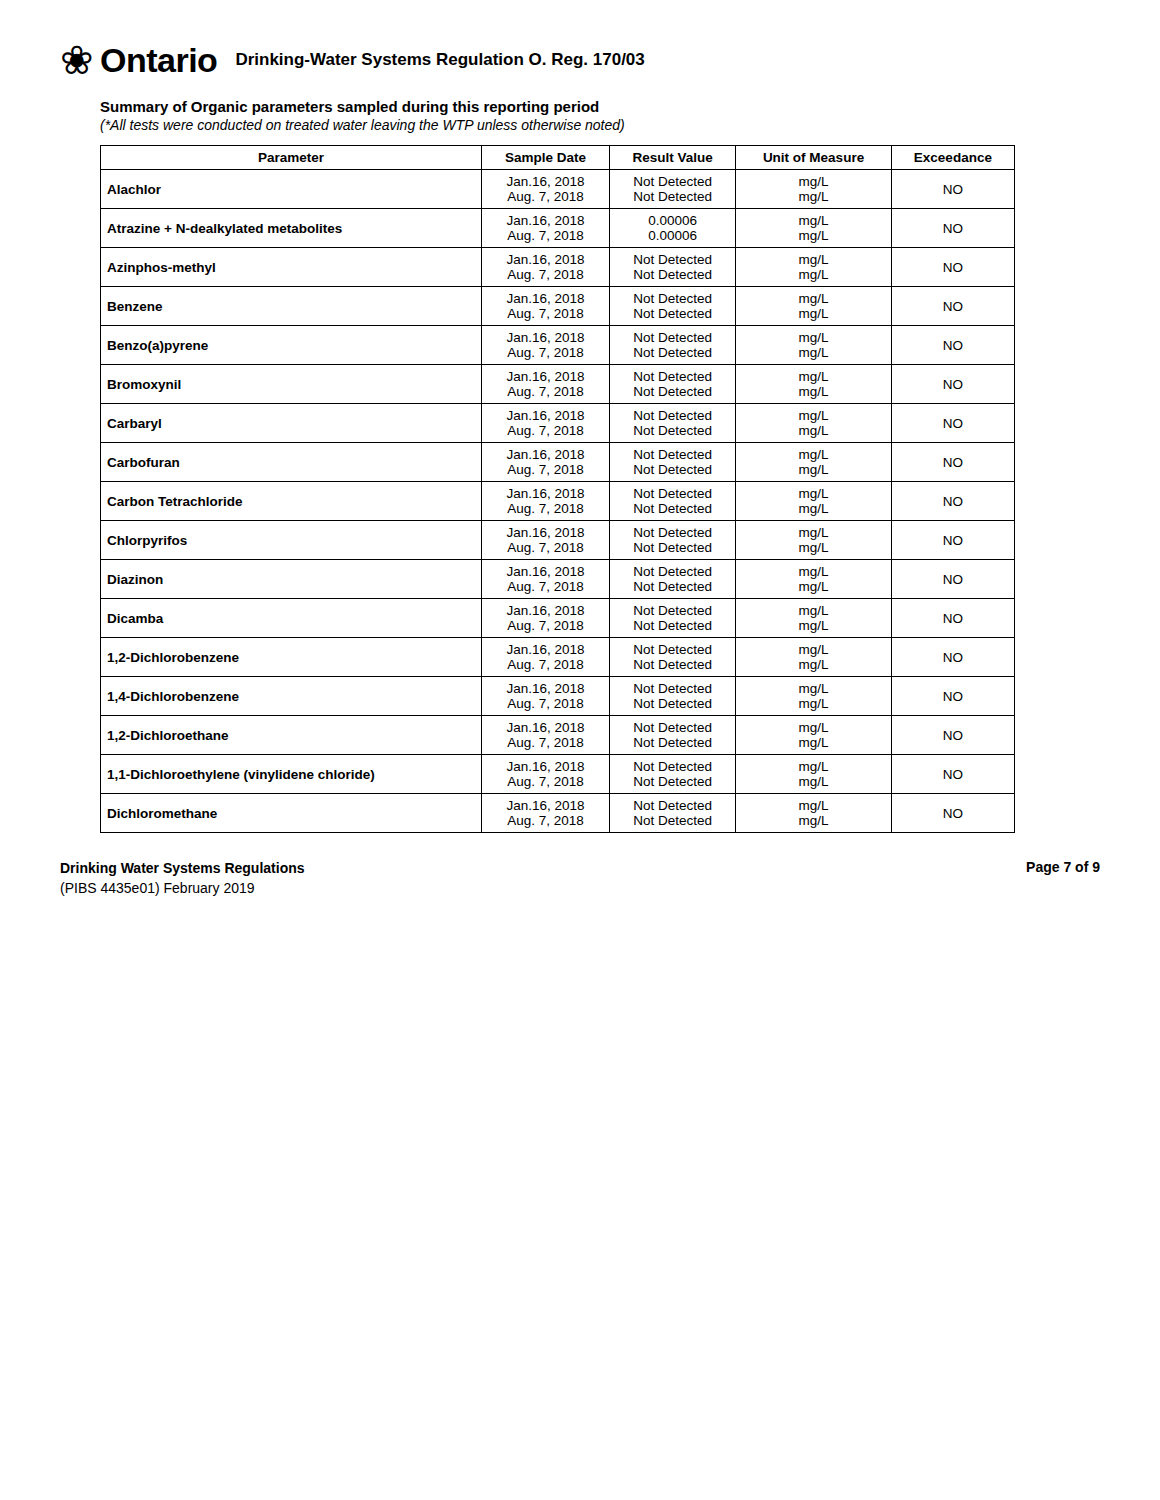❀ Ontario
Drinking-Water Systems Regulation O. Reg. 170/03
Summary of Organic parameters sampled during this reporting period
(*All tests were conducted on treated water leaving the WTP unless otherwise noted)
| Parameter | Sample Date | Result Value | Unit of Measure | Exceedance |
| --- | --- | --- | --- | --- |
| Alachlor | Jan.16, 2018 Aug. 7, 2018 | Not Detected Not Detected | mg/L mg/L | NO |
| Atrazine + N-dealkylated metabolites | Jan.16, 2018 Aug. 7, 2018 | 0.00006 0.00006 | mg/L mg/L | NO |
| Azinphos-methyl | Jan.16, 2018 Aug. 7, 2018 | Not Detected Not Detected | mg/L mg/L | NO |
| Benzene | Jan.16, 2018 Aug. 7, 2018 | Not Detected Not Detected | mg/L mg/L | NO |
| Benzo(a)pyrene | Jan.16, 2018 Aug. 7, 2018 | Not Detected Not Detected | mg/L mg/L | NO |
| Bromoxynil | Jan.16, 2018 Aug. 7, 2018 | Not Detected Not Detected | mg/L mg/L | NO |
| Carbaryl | Jan.16, 2018 Aug. 7, 2018 | Not Detected Not Detected | mg/L mg/L | NO |
| Carbofuran | Jan.16, 2018 Aug. 7, 2018 | Not Detected Not Detected | mg/L mg/L | NO |
| Carbon Tetrachloride | Jan.16, 2018 Aug. 7, 2018 | Not Detected Not Detected | mg/L mg/L | NO |
| Chlorpyrifos | Jan.16, 2018 Aug. 7, 2018 | Not Detected Not Detected | mg/L mg/L | NO |
| Diazinon | Jan.16, 2018 Aug. 7, 2018 | Not Detected Not Detected | mg/L mg/L | NO |
| Dicamba | Jan.16, 2018 Aug. 7, 2018 | Not Detected Not Detected | mg/L mg/L | NO |
| 1,2-Dichlorobenzene | Jan.16, 2018 Aug. 7, 2018 | Not Detected Not Detected | mg/L mg/L | NO |
| 1,4-Dichlorobenzene | Jan.16, 2018 Aug. 7, 2018 | Not Detected Not Detected | mg/L mg/L | NO |
| 1,2-Dichloroethane | Jan.16, 2018 Aug. 7, 2018 | Not Detected Not Detected | mg/L mg/L | NO |
| 1,1-Dichloroethylene (vinylidene chloride) | Jan.16, 2018 Aug. 7, 2018 | Not Detected Not Detected | mg/L mg/L | NO |
| Dichloromethane | Jan.16, 2018 Aug. 7, 2018 | Not Detected Not Detected | mg/L mg/L | NO |
Drinking Water Systems Regulations
(PIBS 4435e01) February 2019
Page 7 of 9